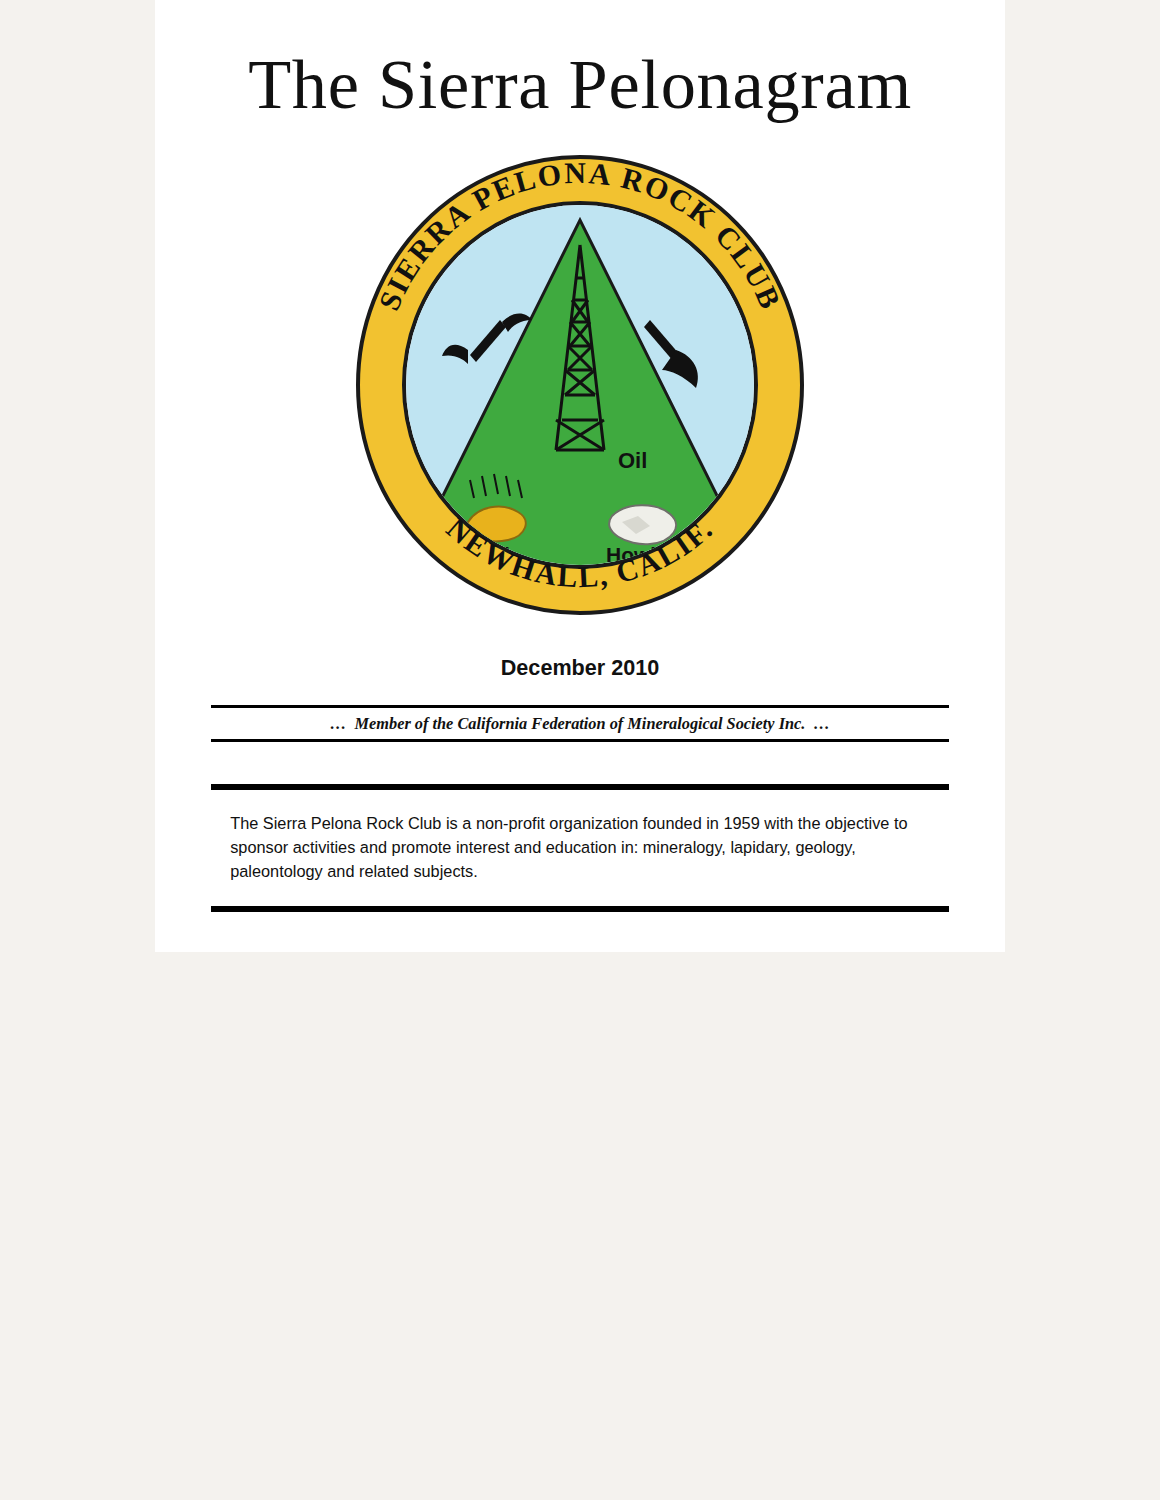The Sierra Pelonagram
Sierra Pelona Rock Club — Newhall, Calif. emblem Oil Gold Howlite SIERRA PELONA ROCK CLUB NEWHALL, CALIF.
December 2010
… Member of the California Federation of Mineralogical Society Inc. …
The Sierra Pelona Rock Club is a non-profit organization founded in 1959 with the objective to sponsor activities and promote interest and education in: mineralogy, lapidary, geology, paleontology and related subjects.